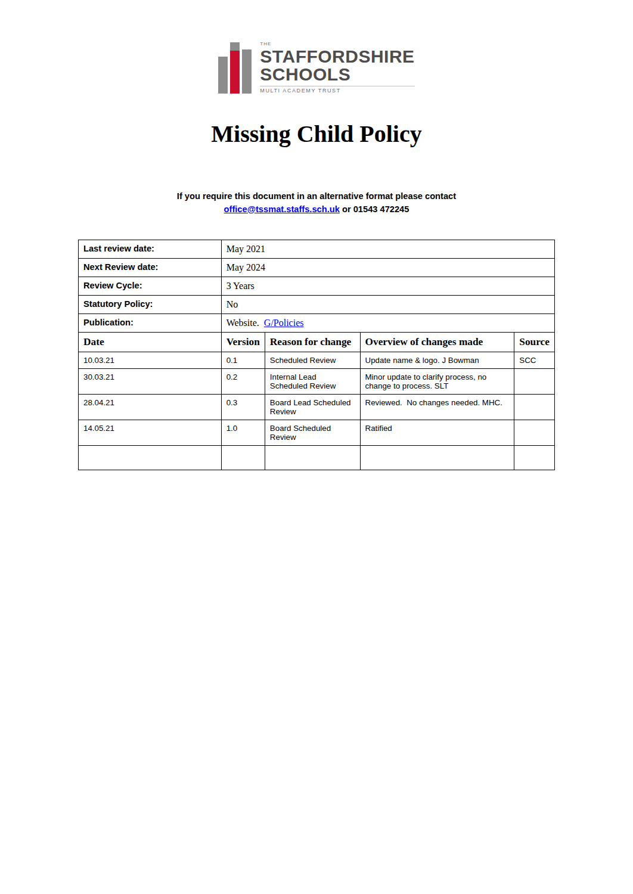THE
STAFFORDSHIRE
SCHOOLS
MULTI ACADEMY TRUST
Missing Child Policy
If you require this document in an alternative format please contact
office@tssmat.staffs.sch.uk or 01543 472245
| Last review date: | May 2021 |
| Next Review date: | May 2024 |
| Review Cycle: | 3 Years |
| Statutory Policy: | No |
| Publication: | Website. G/Policies |
| Date | Version | Reason for change | Overview of changes made | Source |
| 10.03.21 | 0.1 | Scheduled Review | Update name & logo. J Bowman | SCC |
| 30.03.21 | 0.2 | Internal Lead Scheduled Review | Minor update to clarify process, no change to process. SLT | |
| 28.04.21 | 0.3 | Board Lead Scheduled Review | Reviewed. No changes needed. MHC. | |
| 14.05.21 | 1.0 | Board Scheduled Review | Ratified | |